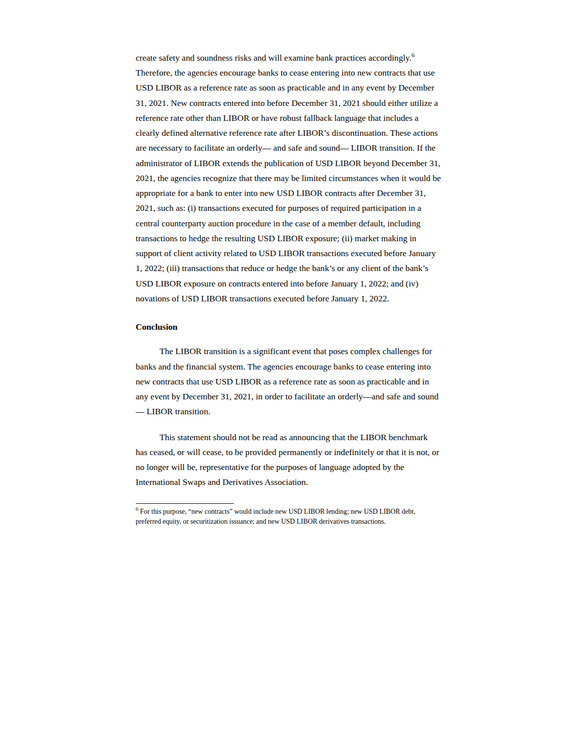create safety and soundness risks and will examine bank practices accordingly.6 Therefore, the agencies encourage banks to cease entering into new contracts that use USD LIBOR as a reference rate as soon as practicable and in any event by December 31, 2021. New contracts entered into before December 31, 2021 should either utilize a reference rate other than LIBOR or have robust fallback language that includes a clearly defined alternative reference rate after LIBOR’s discontinuation. These actions are necessary to facilitate an orderly— and safe and sound— LIBOR transition. If the administrator of LIBOR extends the publication of USD LIBOR beyond December 31, 2021, the agencies recognize that there may be limited circumstances when it would be appropriate for a bank to enter into new USD LIBOR contracts after December 31, 2021, such as: (i) transactions executed for purposes of required participation in a central counterparty auction procedure in the case of a member default, including transactions to hedge the resulting USD LIBOR exposure; (ii) market making in support of client activity related to USD LIBOR transactions executed before January 1, 2022; (iii) transactions that reduce or hedge the bank’s or any client of the bank’s USD LIBOR exposure on contracts entered into before January 1, 2022; and (iv) novations of USD LIBOR transactions executed before January 1, 2022.
Conclusion
The LIBOR transition is a significant event that poses complex challenges for banks and the financial system. The agencies encourage banks to cease entering into new contracts that use USD LIBOR as a reference rate as soon as practicable and in any event by December 31, 2021, in order to facilitate an orderly—and safe and sound— LIBOR transition.
This statement should not be read as announcing that the LIBOR benchmark has ceased, or will cease, to be provided permanently or indefinitely or that it is not, or no longer will be, representative for the purposes of language adopted by the International Swaps and Derivatives Association.
6 For this purpose, “new contracts” would include new USD LIBOR lending; new USD LIBOR debt, preferred equity, or securitization issuance; and new USD LIBOR derivatives transactions.